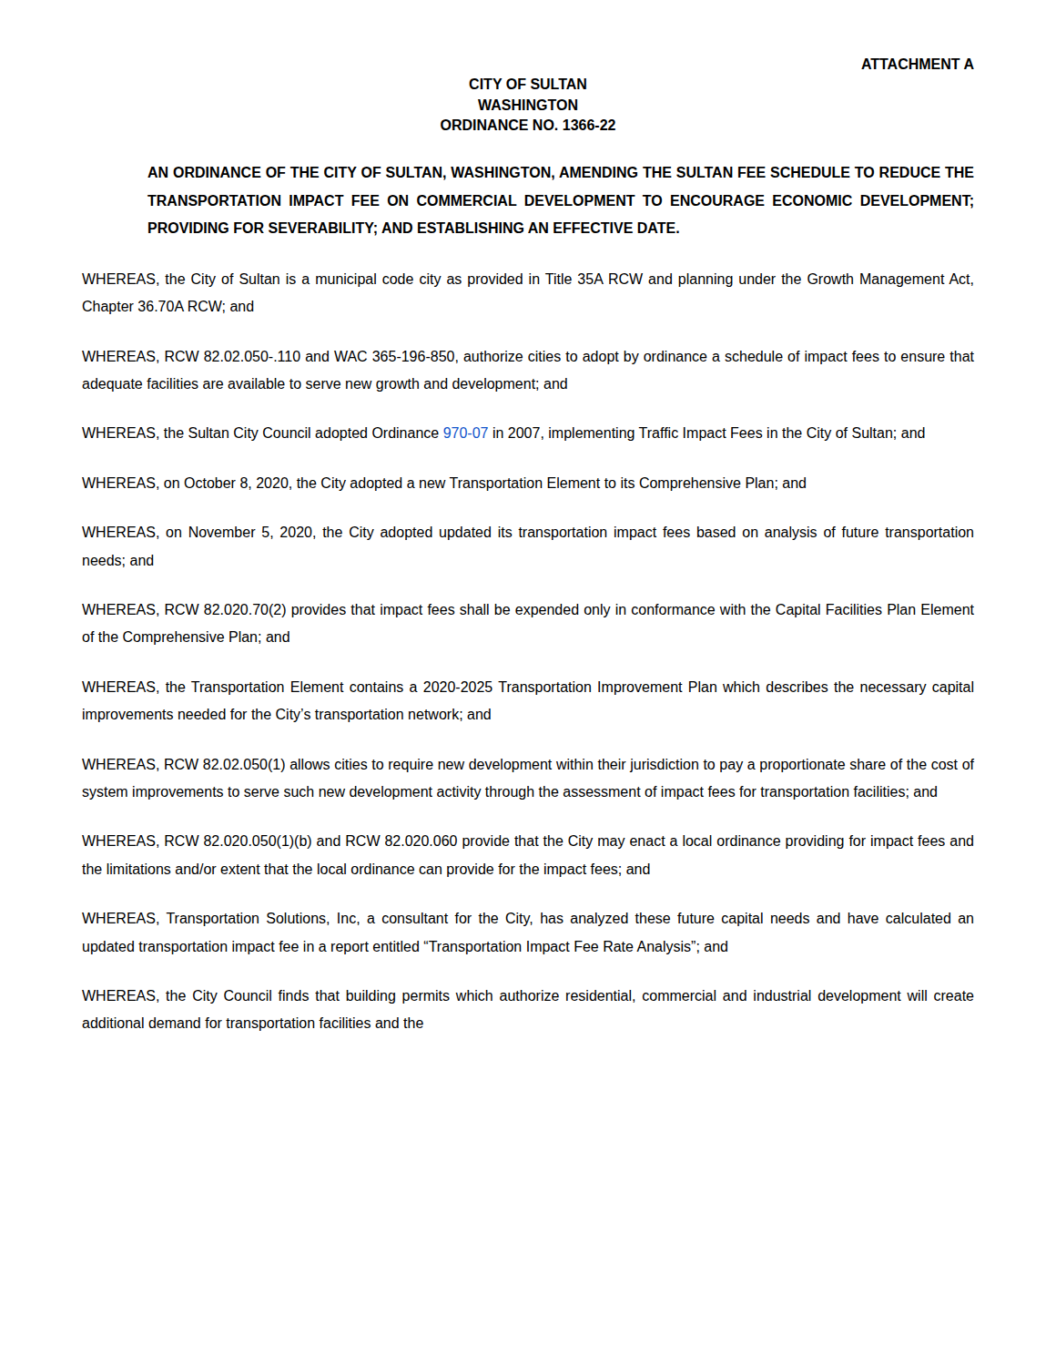ATTACHMENT A
CITY OF SULTAN WASHINGTON ORDINANCE NO. 1366-22
AN ORDINANCE OF THE CITY OF SULTAN, WASHINGTON, AMENDING THE SULTAN FEE SCHEDULE TO REDUCE THE TRANSPORTATION IMPACT FEE ON COMMERCIAL DEVELOPMENT TO ENCOURAGE ECONOMIC DEVELOPMENT; PROVIDING FOR SEVERABILITY; AND ESTABLISHING AN EFFECTIVE DATE.
WHEREAS, the City of Sultan is a municipal code city as provided in Title 35A RCW and planning under the Growth Management Act, Chapter 36.70A RCW; and
WHEREAS, RCW 82.02.050-.110 and WAC 365-196-850, authorize cities to adopt by ordinance a schedule of impact fees to ensure that adequate facilities are available to serve new growth and development; and
WHEREAS, the Sultan City Council adopted Ordinance 970-07 in 2007, implementing Traffic Impact Fees in the City of Sultan; and
WHEREAS, on October 8, 2020, the City adopted a new Transportation Element to its Comprehensive Plan; and
WHEREAS, on November 5, 2020, the City adopted updated its transportation impact fees based on analysis of future transportation needs; and
WHEREAS, RCW 82.020.70(2) provides that impact fees shall be expended only in conformance with the Capital Facilities Plan Element of the Comprehensive Plan; and
WHEREAS, the Transportation Element contains a 2020-2025 Transportation Improvement Plan which describes the necessary capital improvements needed for the City’s transportation network; and
WHEREAS, RCW 82.02.050(1) allows cities to require new development within their jurisdiction to pay a proportionate share of the cost of system improvements to serve such new development activity through the assessment of impact fees for transportation facilities; and
WHEREAS, RCW 82.020.050(1)(b) and RCW 82.020.060 provide that the City may enact a local ordinance providing for impact fees and the limitations and/or extent that the local ordinance can provide for the impact fees; and
WHEREAS, Transportation Solutions, Inc, a consultant for the City, has analyzed these future capital needs and have calculated an updated transportation impact fee in a report entitled “Transportation Impact Fee Rate Analysis”; and
WHEREAS, the City Council finds that building permits which authorize residential, commercial and industrial development will create additional demand for transportation facilities and the